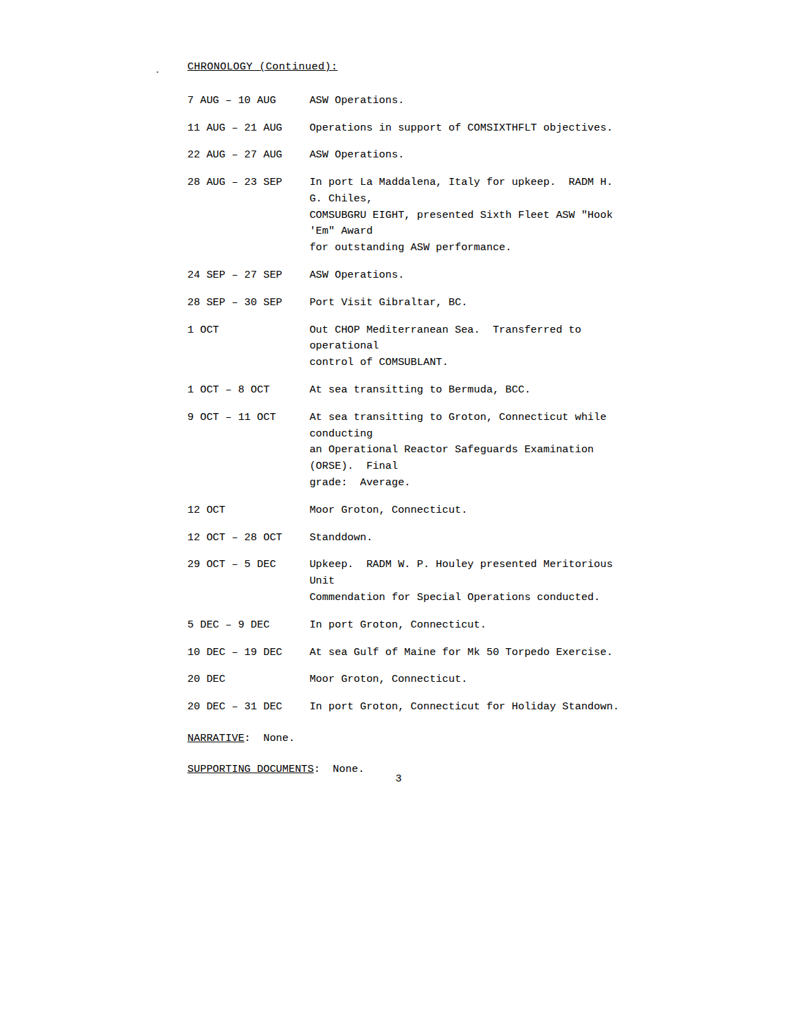.
CHRONOLOGY (Continued):
| 7 AUG – 10 AUG | ASW Operations. |
| 11 AUG – 21 AUG | Operations in support of COMSIXTHFLT objectives. |
| 22 AUG – 27 AUG | ASW Operations. |
| 28 AUG – 23 SEP | In port La Maddalena, Italy for upkeep. RADM H. G. Chiles, COMSUBGRU EIGHT, presented Sixth Fleet ASW "Hook 'Em" Award for outstanding ASW performance. |
| 24 SEP – 27 SEP | ASW Operations. |
| 28 SEP – 30 SEP | Port Visit Gibraltar, BC. |
| 1 OCT | Out CHOP Mediterranean Sea. Transferred to operational control of COMSUBLANT. |
| 1 OCT – 8 OCT | At sea transitting to Bermuda, BCC. |
| 9 OCT – 11 OCT | At sea transitting to Groton, Connecticut while conducting an Operational Reactor Safeguards Examination (ORSE). Final grade: Average. |
| 12 OCT | Moor Groton, Connecticut. |
| 12 OCT – 28 OCT | Standdown. |
| 29 OCT – 5 DEC | Upkeep. RADM W. P. Houley presented Meritorious Unit Commendation for Special Operations conducted. |
| 5 DEC – 9 DEC | In port Groton, Connecticut. |
| 10 DEC – 19 DEC | At sea Gulf of Maine for Mk 50 Torpedo Exercise. |
| 20 DEC | Moor Groton, Connecticut. |
| 20 DEC – 31 DEC | In port Groton, Connecticut for Holiday Standown. |
NARRATIVE: None.
SUPPORTING DOCUMENTS: None.
3